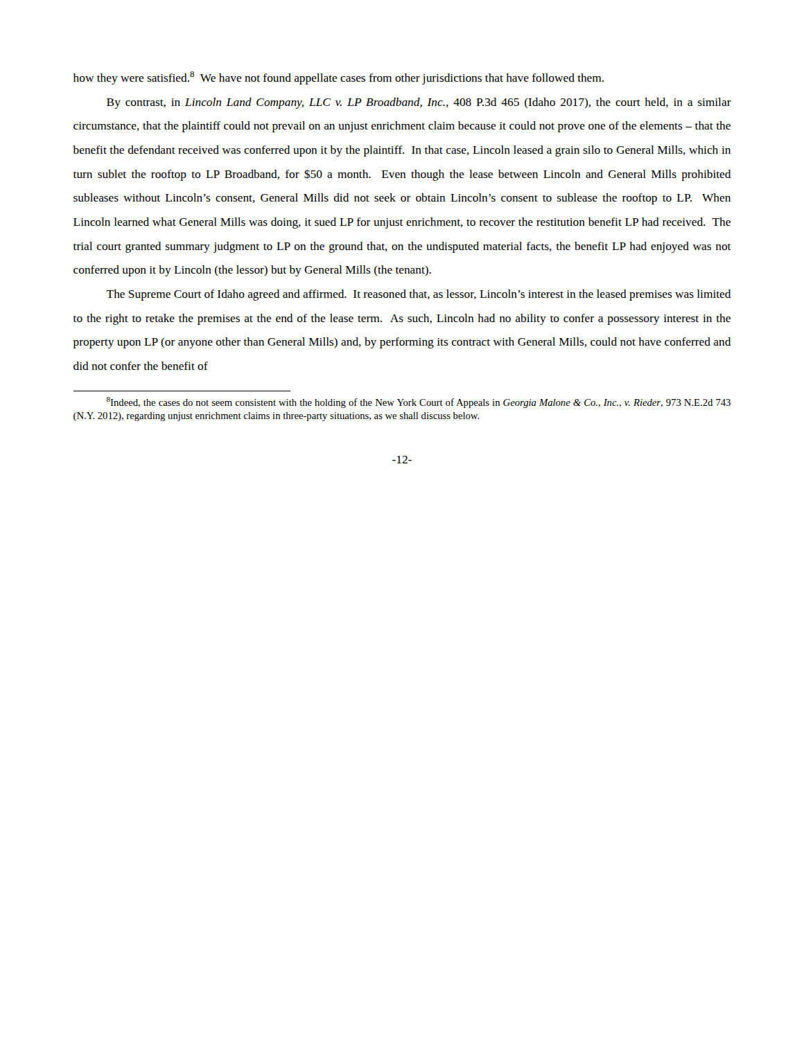how they were satisfied.8 We have not found appellate cases from other jurisdictions that have followed them.
By contrast, in Lincoln Land Company, LLC v. LP Broadband, Inc., 408 P.3d 465 (Idaho 2017), the court held, in a similar circumstance, that the plaintiff could not prevail on an unjust enrichment claim because it could not prove one of the elements – that the benefit the defendant received was conferred upon it by the plaintiff. In that case, Lincoln leased a grain silo to General Mills, which in turn sublet the rooftop to LP Broadband, for $50 a month. Even though the lease between Lincoln and General Mills prohibited subleases without Lincoln’s consent, General Mills did not seek or obtain Lincoln’s consent to sublease the rooftop to LP. When Lincoln learned what General Mills was doing, it sued LP for unjust enrichment, to recover the restitution benefit LP had received. The trial court granted summary judgment to LP on the ground that, on the undisputed material facts, the benefit LP had enjoyed was not conferred upon it by Lincoln (the lessor) but by General Mills (the tenant).
The Supreme Court of Idaho agreed and affirmed. It reasoned that, as lessor, Lincoln’s interest in the leased premises was limited to the right to retake the premises at the end of the lease term. As such, Lincoln had no ability to confer a possessory interest in the property upon LP (or anyone other than General Mills) and, by performing its contract with General Mills, could not have conferred and did not confer the benefit of
8Indeed, the cases do not seem consistent with the holding of the New York Court of Appeals in Georgia Malone & Co., Inc., v. Rieder, 973 N.E.2d 743 (N.Y. 2012), regarding unjust enrichment claims in three-party situations, as we shall discuss below.
-12-